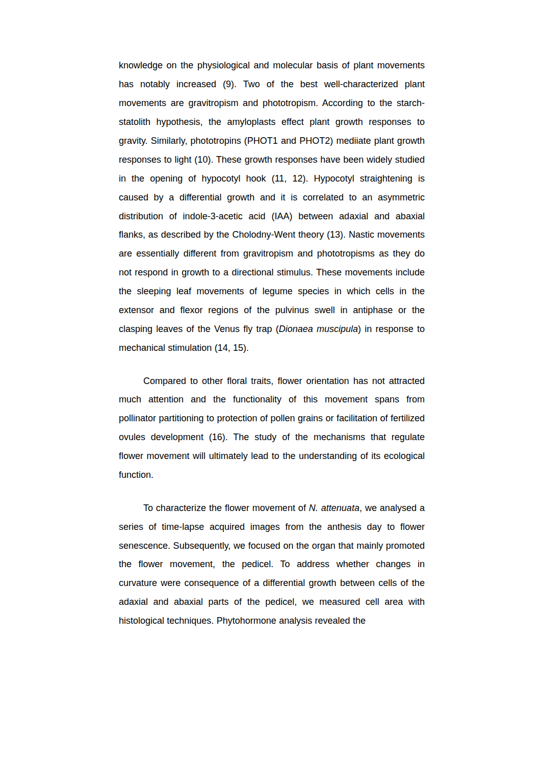knowledge on the physiological and molecular basis of plant movements has notably increased (9). Two of the best well-characterized plant movements are gravitropism and phototropism. According to the starch-statolith hypothesis, the amyloplasts effect plant growth responses to gravity. Similarly, phototropins (PHOT1 and PHOT2) mediiate plant growth responses to light (10). These growth responses have been widely studied in the opening of hypocotyl hook (11, 12). Hypocotyl straightening is caused by a differential growth and it is correlated to an asymmetric distribution of indole-3-acetic acid (IAA) between adaxial and abaxial flanks, as described by the Cholodny-Went theory (13). Nastic movements are essentially different from gravitropism and phototropisms as they do not respond in growth to a directional stimulus. These movements include the sleeping leaf movements of legume species in which cells in the extensor and flexor regions of the pulvinus swell in antiphase or the clasping leaves of the Venus fly trap (Dionaea muscipula) in response to mechanical stimulation (14, 15).
Compared to other floral traits, flower orientation has not attracted much attention and the functionality of this movement spans from pollinator partitioning to protection of pollen grains or facilitation of fertilized ovules development (16). The study of the mechanisms that regulate flower movement will ultimately lead to the understanding of its ecological function.
To characterize the flower movement of N. attenuata, we analysed a series of time-lapse acquired images from the anthesis day to flower senescence. Subsequently, we focused on the organ that mainly promoted the flower movement, the pedicel. To address whether changes in curvature were consequence of a differential growth between cells of the adaxial and abaxial parts of the pedicel, we measured cell area with histological techniques. Phytohormone analysis revealed the